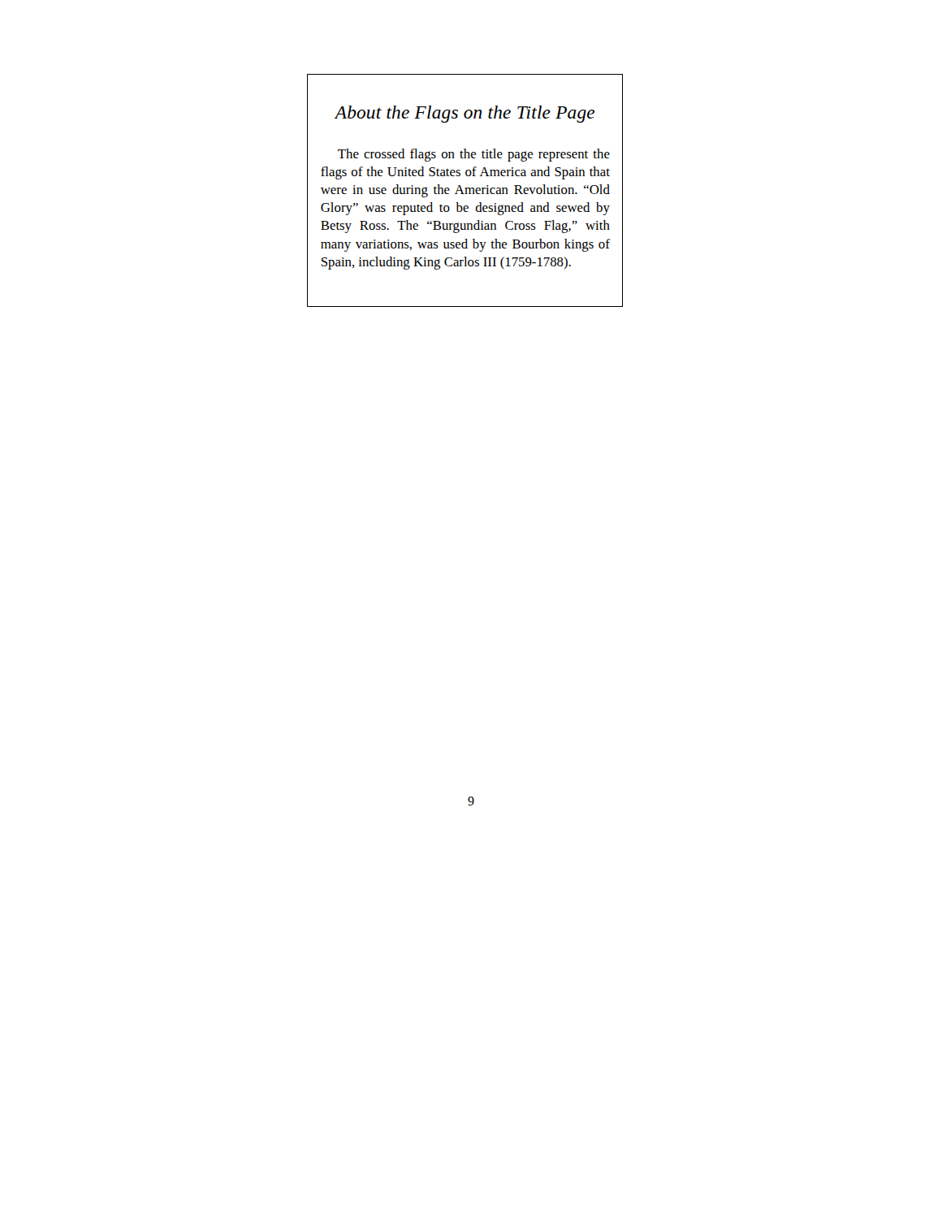About the Flags on the Title Page
The crossed flags on the title page represent the flags of the United States of America and Spain that were in use during the American Revolution. “Old Glory” was reputed to be designed and sewed by Betsy Ross. The “Burgundian Cross Flag,” with many variations, was used by the Bourbon kings of Spain, including King Carlos III (1759-1788).
9